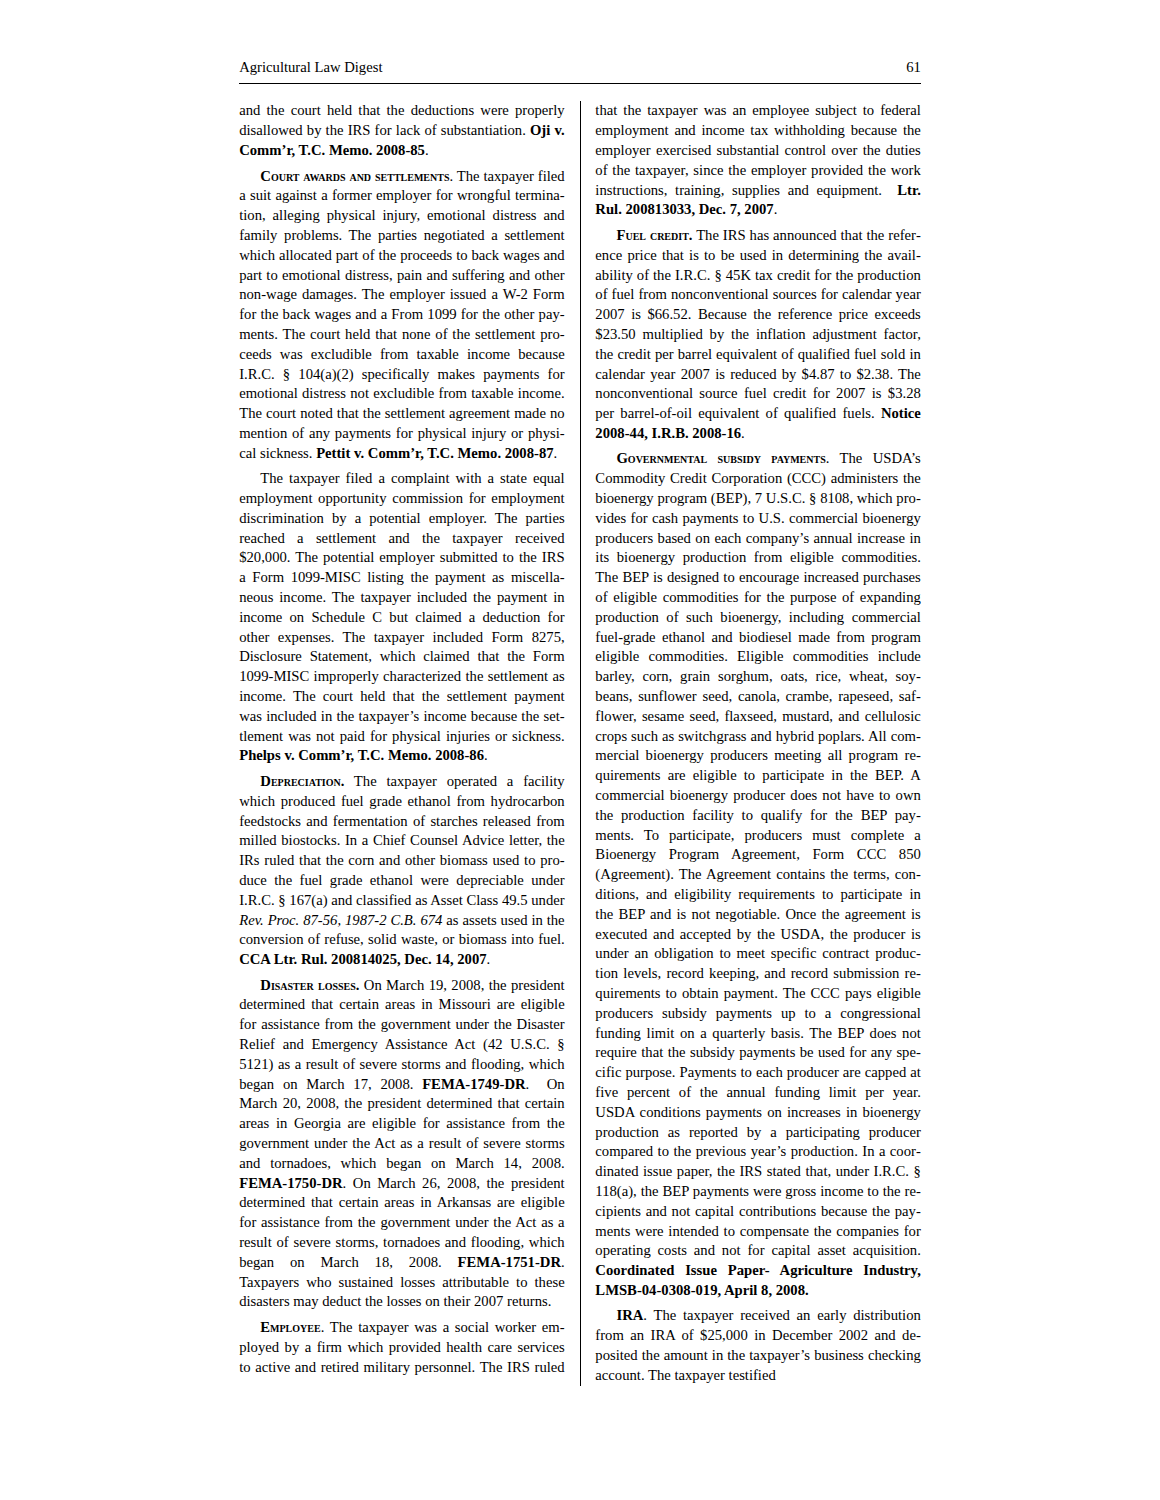Agricultural Law Digest 61
and the court held that the deductions were properly disallowed by the IRS for lack of substantiation. Oji v. Comm’r, T.C. Memo. 2008-85.
Court awards and settlements. The taxpayer filed a suit against a former employer for wrongful termination, alleging physical injury, emotional distress and family problems. The parties negotiated a settlement which allocated part of the proceeds to back wages and part to emotional distress, pain and suffering and other non-wage damages. The employer issued a W-2 Form for the back wages and a From 1099 for the other payments. The court held that none of the settlement proceeds was excludible from taxable income because I.R.C. § 104(a)(2) specifically makes payments for emotional distress not excludible from taxable income. The court noted that the settlement agreement made no mention of any payments for physical injury or physical sickness. Pettit v. Comm’r, T.C. Memo. 2008-87.
The taxpayer filed a complaint with a state equal employment opportunity commission for employment discrimination by a potential employer. The parties reached a settlement and the taxpayer received $20,000. The potential employer submitted to the IRS a Form 1099-MISC listing the payment as miscellaneous income. The taxpayer included the payment in income on Schedule C but claimed a deduction for other expenses. The taxpayer included Form 8275, Disclosure Statement, which claimed that the Form 1099-MISC improperly characterized the settlement as income. The court held that the settlement payment was included in the taxpayer’s income because the settlement was not paid for physical injuries or sickness. Phelps v. Comm’r, T.C. Memo. 2008-86.
Depreciation. The taxpayer operated a facility which produced fuel grade ethanol from hydrocarbon feedstocks and fermentation of starches released from milled biostocks. In a Chief Counsel Advice letter, the IRs ruled that the corn and other biomass used to produce the fuel grade ethanol were depreciable under I.R.C. § 167(a) and classified as Asset Class 49.5 under Rev. Proc. 87-56, 1987-2 C.B. 674 as assets used in the conversion of refuse, solid waste, or biomass into fuel. CCA Ltr. Rul. 200814025, Dec. 14, 2007.
Disaster losses. On March 19, 2008, the president determined that certain areas in Missouri are eligible for assistance from the government under the Disaster Relief and Emergency Assistance Act (42 U.S.C. § 5121) as a result of severe storms and flooding, which began on March 17, 2008. FEMA-1749-DR. On March 20, 2008, the president determined that certain areas in Georgia are eligible for assistance from the government under the Act as a result of severe storms and tornadoes, which began on March 14, 2008. FEMA-1750-DR. On March 26, 2008, the president determined that certain areas in Arkansas are eligible for assistance from the government under the Act as a result of severe storms, tornadoes and flooding, which began on March 18, 2008. FEMA-1751-DR. Taxpayers who sustained losses attributable to these disasters may deduct the losses on their 2007 returns.
Employee. The taxpayer was a social worker employed by a firm which provided health care services to active and retired military personnel. The IRS ruled that the taxpayer was an employee subject to federal employment and income tax withholding because the employer exercised substantial control over the duties of the taxpayer, since the employer provided the work instructions, training, supplies and equipment. Ltr. Rul. 200813033, Dec. 7, 2007.
Fuel credit. The IRS has announced that the reference price that is to be used in determining the availability of the I.R.C. § 45K tax credit for the production of fuel from nonconventional sources for calendar year 2007 is $66.52. Because the reference price exceeds $23.50 multiplied by the inflation adjustment factor, the credit per barrel equivalent of qualified fuel sold in calendar year 2007 is reduced by $4.87 to $2.38. The nonconventional source fuel credit for 2007 is $3.28 per barrel-of-oil equivalent of qualified fuels. Notice 2008-44, I.R.B. 2008-16.
Governmental subsidy payments. The USDA’s Commodity Credit Corporation (CCC) administers the bioenergy program (BEP), 7 U.S.C. § 8108, which provides for cash payments to U.S. commercial bioenergy producers based on each company’s annual increase in its bioenergy production from eligible commodities. The BEP is designed to encourage increased purchases of eligible commodities for the purpose of expanding production of such bioenergy, including commercial fuel-grade ethanol and biodiesel made from program eligible commodities. Eligible commodities include barley, corn, grain sorghum, oats, rice, wheat, soybeans, sunflower seed, canola, crambe, rapeseed, safflower, sesame seed, flaxseed, mustard, and cellulosic crops such as switchgrass and hybrid poplars. All commercial bioenergy producers meeting all program requirements are eligible to participate in the BEP. A commercial bioenergy producer does not have to own the production facility to qualify for the BEP payments. To participate, producers must complete a Bioenergy Program Agreement, Form CCC 850 (Agreement). The Agreement contains the terms, conditions, and eligibility requirements to participate in the BEP and is not negotiable. Once the agreement is executed and accepted by the USDA, the producer is under an obligation to meet specific contract production levels, record keeping, and record submission requirements to obtain payment. The CCC pays eligible producers subsidy payments up to a congressional funding limit on a quarterly basis. The BEP does not require that the subsidy payments be used for any specific purpose. Payments to each producer are capped at five percent of the annual funding limit per year. USDA conditions payments on increases in bioenergy production as reported by a participating producer compared to the previous year’s production. In a coordinated issue paper, the IRS stated that, under I.R.C. § 118(a), the BEP payments were gross income to the recipients and not capital contributions because the payments were intended to compensate the companies for operating costs and not for capital asset acquisition. Coordinated Issue Paper- Agriculture Industry, LMSB-04-0308-019, April 8, 2008.
IRA. The taxpayer received an early distribution from an IRA of $25,000 in December 2002 and deposited the amount in the taxpayer’s business checking account. The taxpayer testified